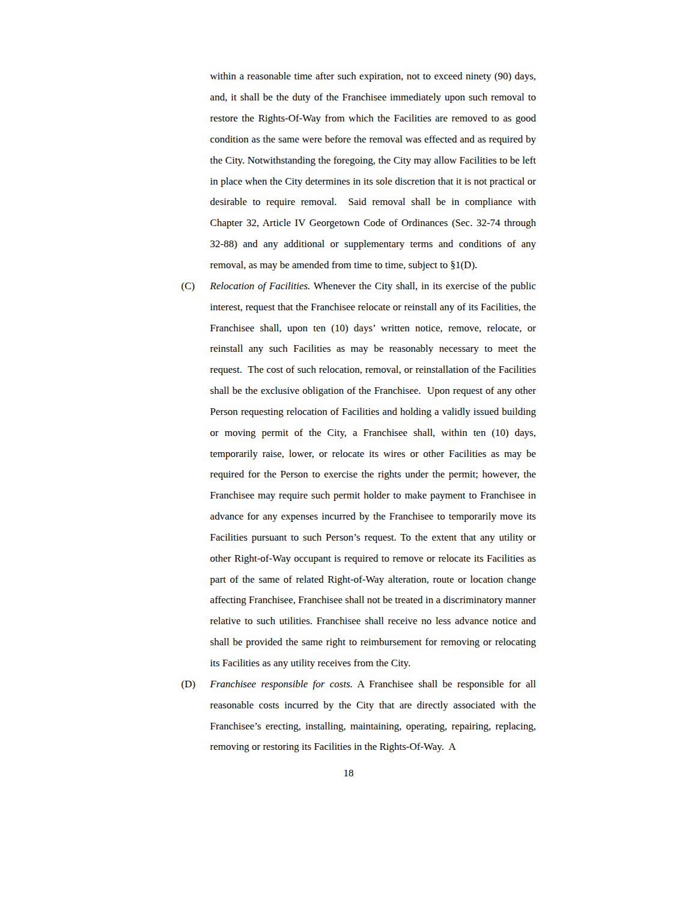within a reasonable time after such expiration, not to exceed ninety (90) days, and, it shall be the duty of the Franchisee immediately upon such removal to restore the Rights-Of-Way from which the Facilities are removed to as good condition as the same were before the removal was effected and as required by the City. Notwithstanding the foregoing, the City may allow Facilities to be left in place when the City determines in its sole discretion that it is not practical or desirable to require removal. Said removal shall be in compliance with Chapter 32, Article IV Georgetown Code of Ordinances (Sec. 32-74 through 32-88) and any additional or supplementary terms and conditions of any removal, as may be amended from time to time, subject to §1(D).
(C)
Relocation of Facilities. Whenever the City shall, in its exercise of the public interest, request that the Franchisee relocate or reinstall any of its Facilities, the Franchisee shall, upon ten (10) days’ written notice, remove, relocate, or reinstall any such Facilities as may be reasonably necessary to meet the request. The cost of such relocation, removal, or reinstallation of the Facilities shall be the exclusive obligation of the Franchisee. Upon request of any other Person requesting relocation of Facilities and holding a validly issued building or moving permit of the City, a Franchisee shall, within ten (10) days, temporarily raise, lower, or relocate its wires or other Facilities as may be required for the Person to exercise the rights under the permit; however, the Franchisee may require such permit holder to make payment to Franchisee in advance for any expenses incurred by the Franchisee to temporarily move its Facilities pursuant to such Person’s request. To the extent that any utility or other Right-of-Way occupant is required to remove or relocate its Facilities as part of the same of related Right-of-Way alteration, route or location change affecting Franchisee, Franchisee shall not be treated in a discriminatory manner relative to such utilities. Franchisee shall receive no less advance notice and shall be provided the same right to reimbursement for removing or relocating its Facilities as any utility receives from the City.
(D)
Franchisee responsible for costs. A Franchisee shall be responsible for all reasonable costs incurred by the City that are directly associated with the Franchisee’s erecting, installing, maintaining, operating, repairing, replacing, removing or restoring its Facilities in the Rights-Of-Way. A
18